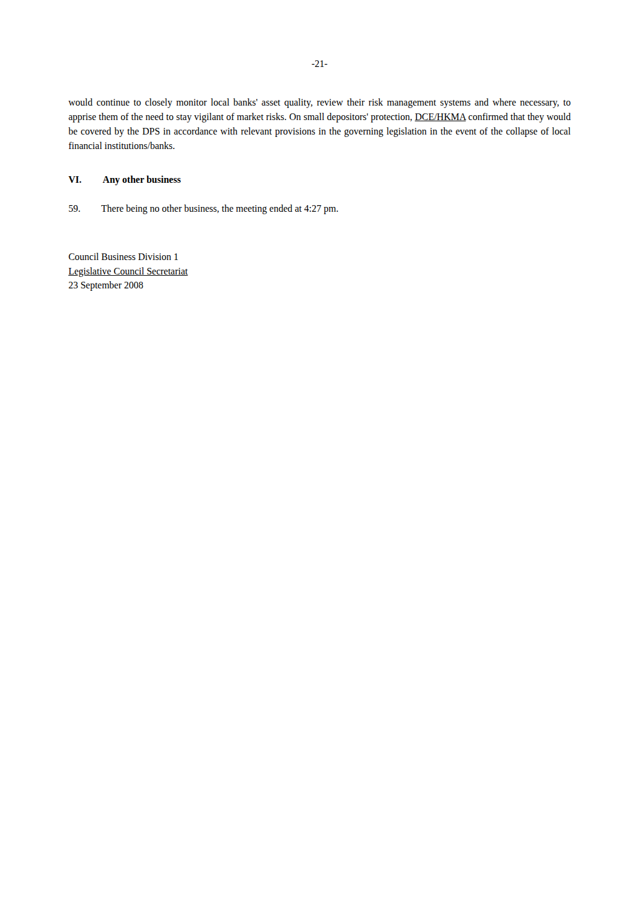-21-
would continue to closely monitor local banks' asset quality, review their risk management systems and where necessary, to apprise them of the need to stay vigilant of market risks. On small depositors' protection, DCE/HKMA confirmed that they would be covered by the DPS in accordance with relevant provisions in the governing legislation in the event of the collapse of local financial institutions/banks.
VI. Any other business
59. There being no other business, the meeting ended at 4:27 pm.
Council Business Division 1
Legislative Council Secretariat
23 September 2008